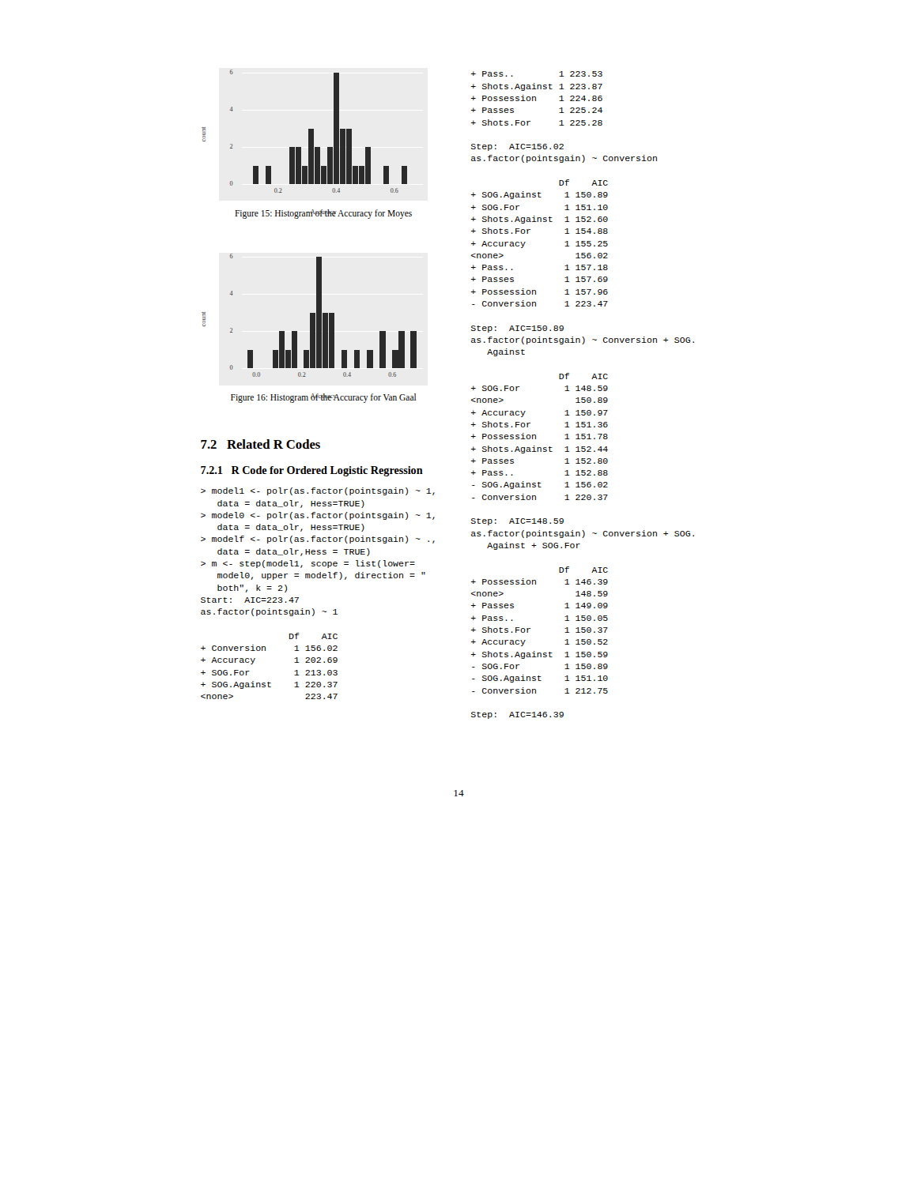count
0
2
4
6
0.2
0.4
0.6
Accuracy
Figure 15: Histogram of the Accuracy for Moyes
count
0
2
4
6
0.0
0.2
0.4
0.6
Accuracy
Figure 16: Histogram of the Accuracy for Van Gaal
7.2 Related R Codes
7.2.1 R Code for Ordered Logistic Regression
> model1 <- polr(as.factor(pointsgain) ~ 1,
   data = data_olr, Hess=TRUE)
> model0 <- polr(as.factor(pointsgain) ~ 1,
   data = data_olr, Hess=TRUE)
> modelf <- polr(as.factor(pointsgain) ~ .,
   data = data_olr,Hess = TRUE)
> m <- step(model1, scope = list(lower=
   model0, upper = modelf), direction = "
   both", k = 2)
Start:  AIC=223.47
as.factor(pointsgain) ~ 1

                Df    AIC
+ Conversion     1 156.02
+ Accuracy       1 202.69
+ SOG.For        1 213.03
+ SOG.Against    1 220.37
<none>             223.47
+ Pass..        1 223.53
+ Shots.Against 1 223.87
+ Possession    1 224.86
+ Passes        1 225.24
+ Shots.For     1 225.28

Step:  AIC=156.02
as.factor(pointsgain) ~ Conversion

                Df    AIC
+ SOG.Against    1 150.89
+ SOG.For        1 151.10
+ Shots.Against  1 152.60
+ Shots.For      1 154.88
+ Accuracy       1 155.25
<none>             156.02
+ Pass..         1 157.18
+ Passes         1 157.69
+ Possession     1 157.96
- Conversion     1 223.47

Step:  AIC=150.89
as.factor(pointsgain) ~ Conversion + SOG.
   Against

                Df    AIC
+ SOG.For        1 148.59
<none>             150.89
+ Accuracy       1 150.97
+ Shots.For      1 151.36
+ Possession     1 151.78
+ Shots.Against  1 152.44
+ Passes         1 152.80
+ Pass..         1 152.88
- SOG.Against    1 156.02
- Conversion     1 220.37

Step:  AIC=148.59
as.factor(pointsgain) ~ Conversion + SOG.
   Against + SOG.For

                Df    AIC
+ Possession     1 146.39
<none>             148.59
+ Passes         1 149.09
+ Pass..         1 150.05
+ Shots.For      1 150.37
+ Accuracy       1 150.52
+ Shots.Against  1 150.59
- SOG.For        1 150.89
- SOG.Against    1 151.10
- Conversion     1 212.75

Step:  AIC=146.39
14